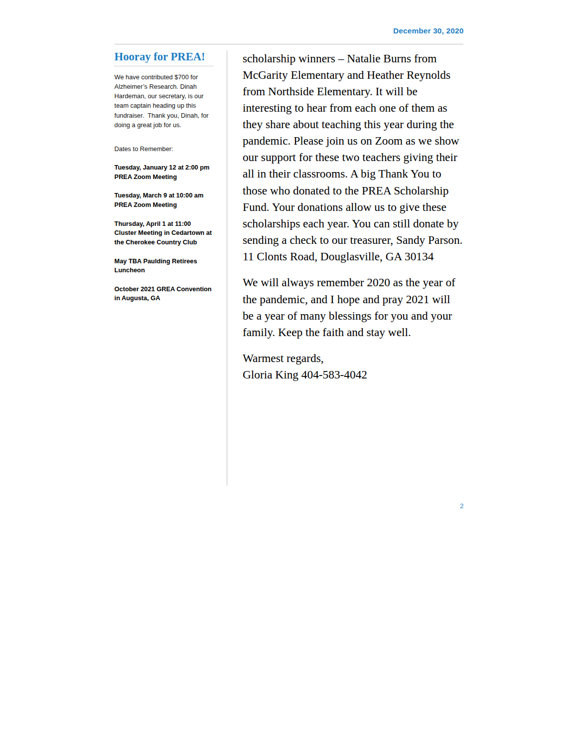December 30, 2020
Hooray for PREA!
We have contributed $700 for Alzheimer’s Research. Dinah Hardeman, our secretary, is our team captain heading up this fundraiser. Thank you, Dinah, for doing a great job for us.
Dates to Remember:
Tuesday, January 12 at 2:00 pm PREA Zoom Meeting
Tuesday, March 9 at 10:00 am PREA Zoom Meeting
Thursday, April 1 at 11:00 Cluster Meeting in Cedartown at the Cherokee Country Club
May TBA Paulding Retirees Luncheon
October 2021 GREA Convention in Augusta, GA
scholarship winners – Natalie Burns from McGarity Elementary and Heather Reynolds from Northside Elementary. It will be interesting to hear from each one of them as they share about teaching this year during the pandemic. Please join us on Zoom as we show our support for these two teachers giving their all in their classrooms. A big Thank You to those who donated to the PREA Scholarship Fund. Your donations allow us to give these scholarships each year. You can still donate by sending a check to our treasurer, Sandy Parson. 11 Clonts Road, Douglasville, GA 30134
We will always remember 2020 as the year of the pandemic, and I hope and pray 2021 will be a year of many blessings for you and your family. Keep the faith and stay well.
Warmest regards,
Gloria King 404-583-4042
2